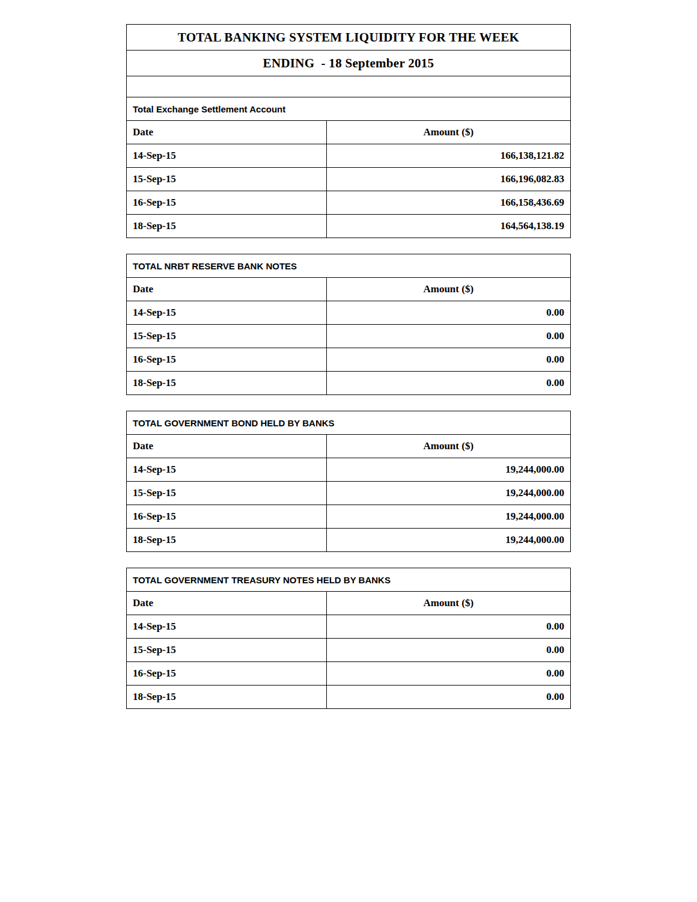| TOTAL BANKING SYSTEM LIQUIDITY FOR THE WEEK |
| ENDING - 18 September 2015 |
| Total Exchange Settlement Account |
| Date | Amount ($) |
| 14-Sep-15 | 166,138,121.82 |
| 15-Sep-15 | 166,196,082.83 |
| 16-Sep-15 | 166,158,436.69 |
| 18-Sep-15 | 164,564,138.19 |
| TOTAL NRBT RESERVE BANK NOTES |
| Date | Amount ($) |
| 14-Sep-15 | 0.00 |
| 15-Sep-15 | 0.00 |
| 16-Sep-15 | 0.00 |
| 18-Sep-15 | 0.00 |
| TOTAL GOVERNMENT BOND HELD BY BANKS |
| Date | Amount ($) |
| 14-Sep-15 | 19,244,000.00 |
| 15-Sep-15 | 19,244,000.00 |
| 16-Sep-15 | 19,244,000.00 |
| 18-Sep-15 | 19,244,000.00 |
| TOTAL GOVERNMENT TREASURY NOTES HELD BY BANKS |
| Date | Amount ($) |
| 14-Sep-15 | 0.00 |
| 15-Sep-15 | 0.00 |
| 16-Sep-15 | 0.00 |
| 18-Sep-15 | 0.00 |